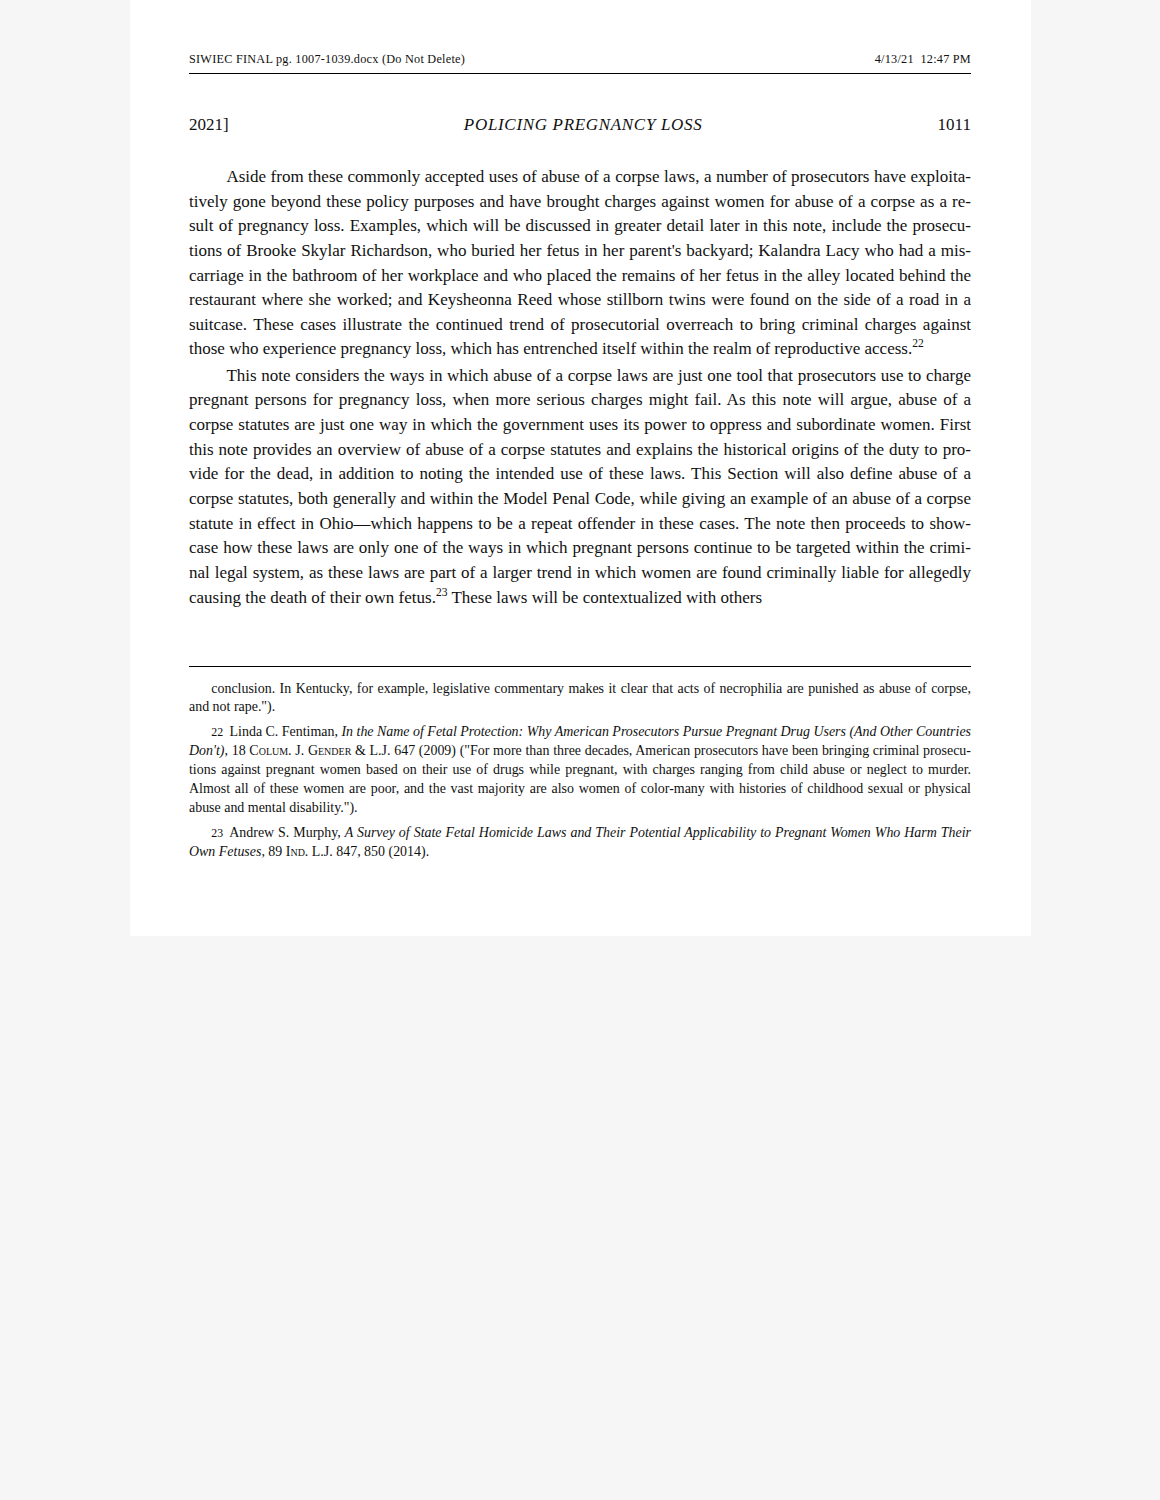SIWIEC FINAL pg. 1007-1039.docx (Do Not Delete) 4/13/21 12:47 PM
2021] POLICING PREGNANCY LOSS 1011
Aside from these commonly accepted uses of abuse of a corpse laws, a number of prosecutors have exploitatively gone beyond these policy purposes and have brought charges against women for abuse of a corpse as a result of pregnancy loss. Examples, which will be discussed in greater detail later in this note, include the prosecutions of Brooke Skylar Richardson, who buried her fetus in her parent's backyard; Kalandra Lacy who had a miscarriage in the bathroom of her workplace and who placed the remains of her fetus in the alley located behind the restaurant where she worked; and Keysheonna Reed whose stillborn twins were found on the side of a road in a suitcase. These cases illustrate the continued trend of prosecutorial overreach to bring criminal charges against those who experience pregnancy loss, which has entrenched itself within the realm of reproductive access.22
This note considers the ways in which abuse of a corpse laws are just one tool that prosecutors use to charge pregnant persons for pregnancy loss, when more serious charges might fail. As this note will argue, abuse of a corpse statutes are just one way in which the government uses its power to oppress and subordinate women. First this note provides an overview of abuse of a corpse statutes and explains the historical origins of the duty to provide for the dead, in addition to noting the intended use of these laws. This Section will also define abuse of a corpse statutes, both generally and within the Model Penal Code, while giving an example of an abuse of a corpse statute in effect in Ohio—which happens to be a repeat offender in these cases. The note then proceeds to showcase how these laws are only one of the ways in which pregnant persons continue to be targeted within the criminal legal system, as these laws are part of a larger trend in which women are found criminally liable for allegedly causing the death of their own fetus.23 These laws will be contextualized with others
conclusion. In Kentucky, for example, legislative commentary makes it clear that acts of necrophilia are punished as abuse of corpse, and not rape.").
22 Linda C. Fentiman, In the Name of Fetal Protection: Why American Prosecutors Pursue Pregnant Drug Users (And Other Countries Don't), 18 Colum. J. Gender & L.J. 647 (2009) ("For more than three decades, American prosecutors have been bringing criminal prosecutions against pregnant women based on their use of drugs while pregnant, with charges ranging from child abuse or neglect to murder. Almost all of these women are poor, and the vast majority are also women of color-many with histories of childhood sexual or physical abuse and mental disability.").
23 Andrew S. Murphy, A Survey of State Fetal Homicide Laws and Their Potential Applicability to Pregnant Women Who Harm Their Own Fetuses, 89 Ind. L.J. 847, 850 (2014).